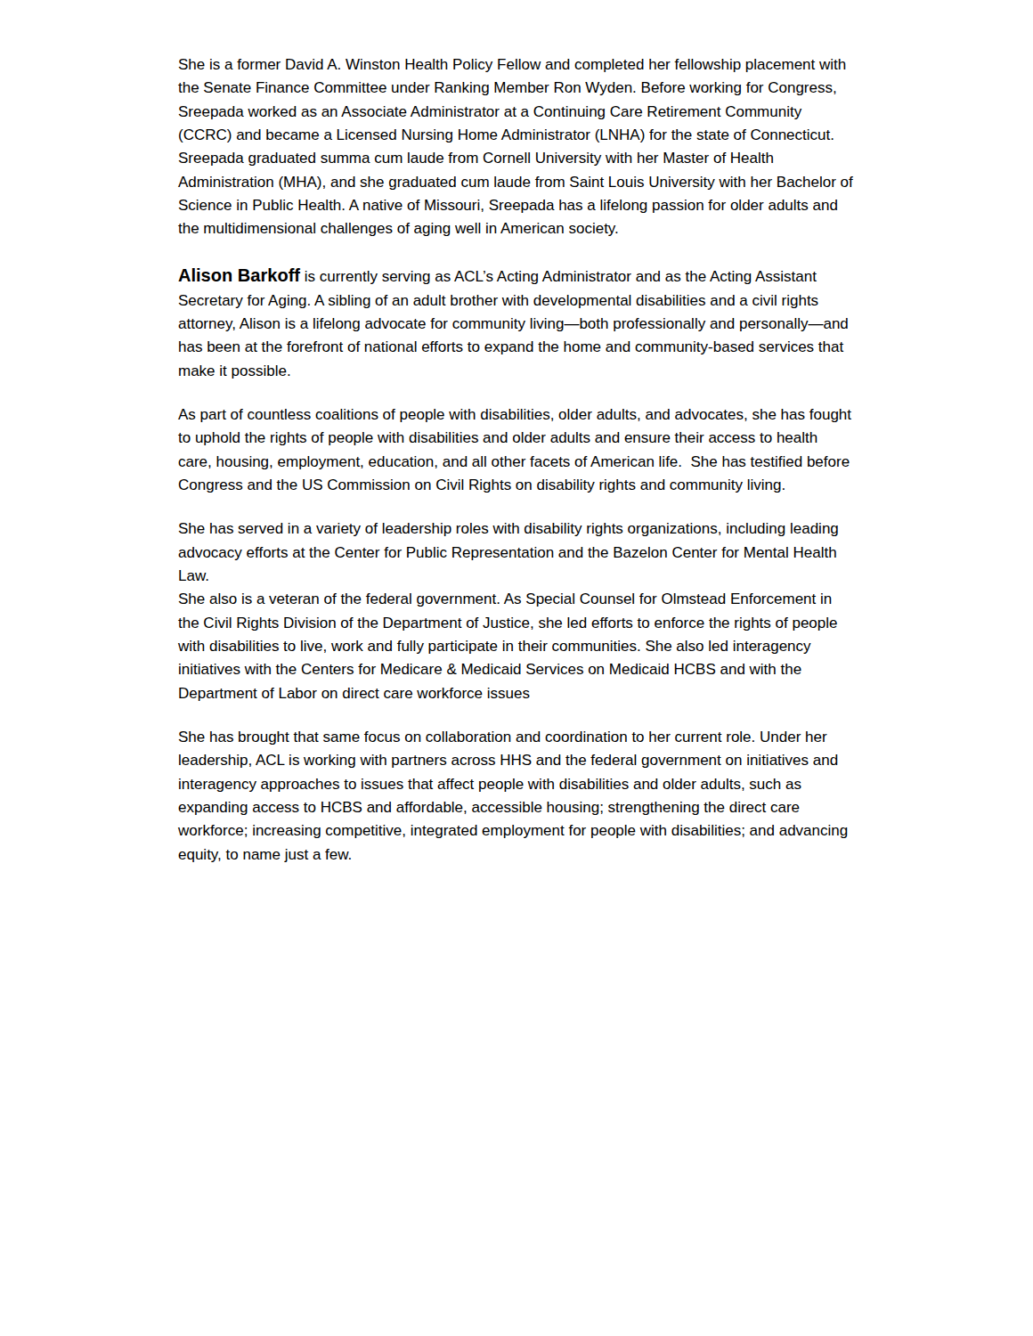She is a former David A. Winston Health Policy Fellow and completed her fellowship placement with the Senate Finance Committee under Ranking Member Ron Wyden. Before working for Congress, Sreepada worked as an Associate Administrator at a Continuing Care Retirement Community (CCRC) and became a Licensed Nursing Home Administrator (LNHA) for the state of Connecticut. Sreepada graduated summa cum laude from Cornell University with her Master of Health Administration (MHA), and she graduated cum laude from Saint Louis University with her Bachelor of Science in Public Health. A native of Missouri, Sreepada has a lifelong passion for older adults and the multidimensional challenges of aging well in American society.
Alison Barkoff is currently serving as ACL’s Acting Administrator and as the Acting Assistant Secretary for Aging. A sibling of an adult brother with developmental disabilities and a civil rights attorney, Alison is a lifelong advocate for community living—both professionally and personally—and has been at the forefront of national efforts to expand the home and community-based services that make it possible.
As part of countless coalitions of people with disabilities, older adults, and advocates, she has fought to uphold the rights of people with disabilities and older adults and ensure their access to health care, housing, employment, education, and all other facets of American life. She has testified before Congress and the US Commission on Civil Rights on disability rights and community living.
She has served in a variety of leadership roles with disability rights organizations, including leading advocacy efforts at the Center for Public Representation and the Bazelon Center for Mental Health Law.
She also is a veteran of the federal government. As Special Counsel for Olmstead Enforcement in the Civil Rights Division of the Department of Justice, she led efforts to enforce the rights of people with disabilities to live, work and fully participate in their communities. She also led interagency initiatives with the Centers for Medicare & Medicaid Services on Medicaid HCBS and with the Department of Labor on direct care workforce issues
She has brought that same focus on collaboration and coordination to her current role. Under her leadership, ACL is working with partners across HHS and the federal government on initiatives and interagency approaches to issues that affect people with disabilities and older adults, such as expanding access to HCBS and affordable, accessible housing; strengthening the direct care workforce; increasing competitive, integrated employment for people with disabilities; and advancing equity, to name just a few.